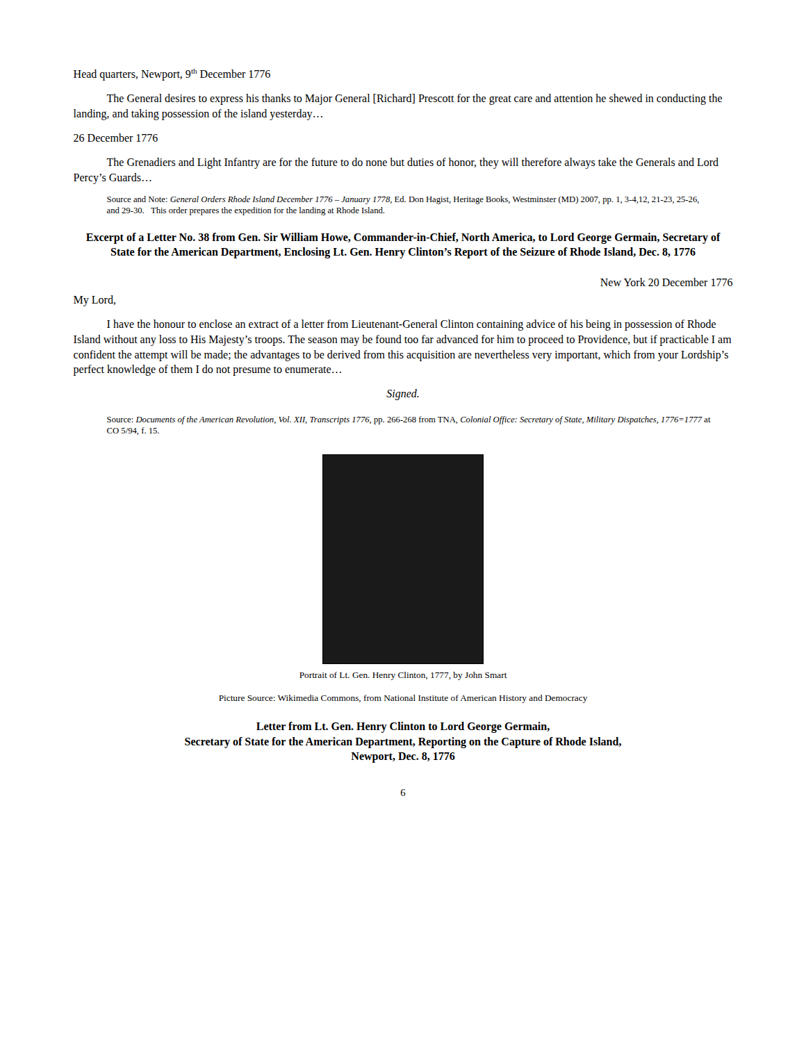Head quarters, Newport, 9th December 1776
The General desires to express his thanks to Major General [Richard] Prescott for the great care and attention he shewed in conducting the landing, and taking possession of the island yesterday…
26 December 1776
The Grenadiers and Light Infantry are for the future to do none but duties of honor, they will therefore always take the Generals and Lord Percy’s Guards…
Source and Note: General Orders Rhode Island December 1776 – January 1778, Ed. Don Hagist, Heritage Books, Westminster (MD) 2007, pp. 1, 3-4,12, 21-23, 25-26, and 29-30. This order prepares the expedition for the landing at Rhode Island.
Excerpt of a Letter No. 38 from Gen. Sir William Howe, Commander-in-Chief, North America, to Lord George Germain, Secretary of State for the American Department, Enclosing Lt. Gen. Henry Clinton’s Report of the Seizure of Rhode Island, Dec. 8, 1776
New York 20 December 1776
My Lord,
I have the honour to enclose an extract of a letter from Lieutenant-General Clinton containing advice of his being in possession of Rhode Island without any loss to His Majesty’s troops. The season may be found too far advanced for him to proceed to Providence, but if practicable I am confident the attempt will be made; the advantages to be derived from this acquisition are nevertheless very important, which from your Lordship’s perfect knowledge of them I do not presume to enumerate…
Signed.
Source: Documents of the American Revolution, Vol. XII, Transcripts 1776, pp. 266-268 from TNA, Colonial Office: Secretary of State, Military Dispatches, 1776=1777 at CO 5/94, f. 15.
Portrait of Lt. Gen. Henry Clinton, 1777, by John Smart
Picture Source: Wikimedia Commons, from National Institute of American History and Democracy
Letter from Lt. Gen. Henry Clinton to Lord George Germain,
Secretary of State for the American Department, Reporting on the Capture of Rhode Island,
Newport, Dec. 8, 1776
6